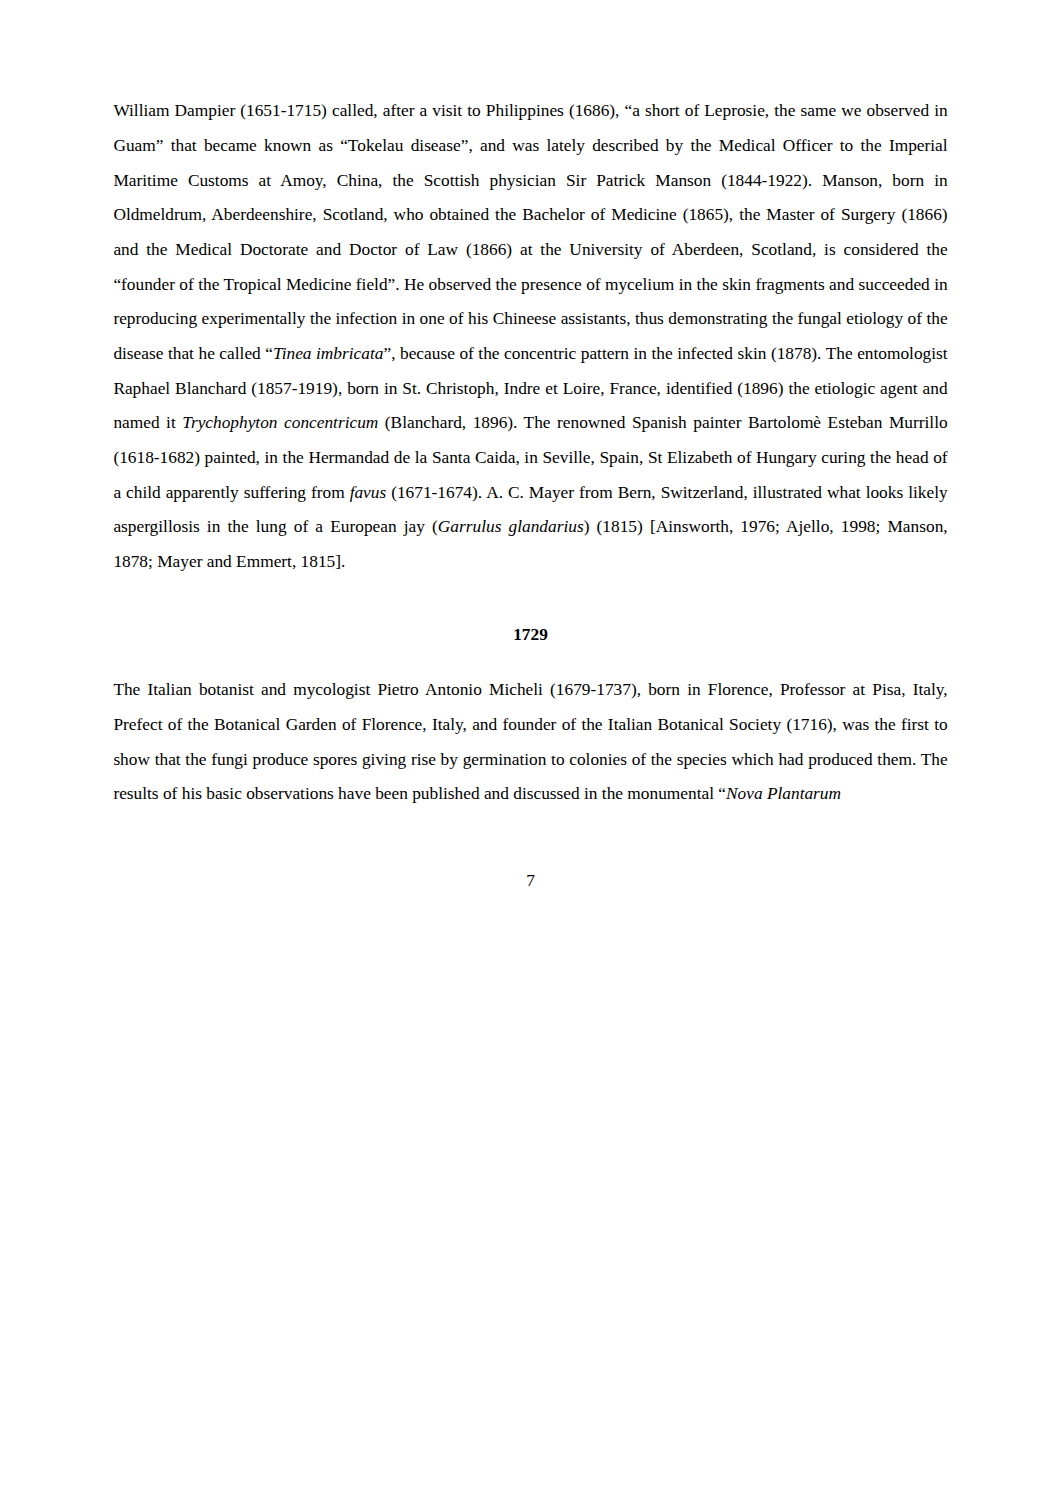William Dampier (1651-1715) called, after a visit to Philippines (1686), “a short of Leprosie, the same we observed in Guam” that became known as “Tokelau disease”, and was lately described by the Medical Officer to the Imperial Maritime Customs at Amoy, China, the Scottish physician Sir Patrick Manson (1844-1922). Manson, born in Oldmeldrum, Aberdeenshire, Scotland, who obtained the Bachelor of Medicine (1865), the Master of Surgery (1866) and the Medical Doctorate and Doctor of Law (1866) at the University of Aberdeen, Scotland, is considered the “founder of the Tropical Medicine field”. He observed the presence of mycelium in the skin fragments and succeeded in reproducing experimentally the infection in one of his Chineese assistants, thus demonstrating the fungal etiology of the disease that he called “Tinea imbricata”, because of the concentric pattern in the infected skin (1878). The entomologist Raphael Blanchard (1857-1919), born in St. Christoph, Indre et Loire, France, identified (1896) the etiologic agent and named it Trychophyton concentricum (Blanchard, 1896). The renowned Spanish painter Bartolomè Esteban Murrillo (1618-1682) painted, in the Hermandad de la Santa Caida, in Seville, Spain, St Elizabeth of Hungary curing the head of a child apparently suffering from favus (1671-1674). A. C. Mayer from Bern, Switzerland, illustrated what looks likely aspergillosis in the lung of a European jay (Garrulus glandarius) (1815) [Ainsworth, 1976; Ajello, 1998; Manson, 1878; Mayer and Emmert, 1815].
1729
The Italian botanist and mycologist Pietro Antonio Micheli (1679-1737), born in Florence, Professor at Pisa, Italy, Prefect of the Botanical Garden of Florence, Italy, and founder of the Italian Botanical Society (1716), was the first to show that the fungi produce spores giving rise by germination to colonies of the species which had produced them. The results of his basic observations have been published and discussed in the monumental “Nova Plantarum
7